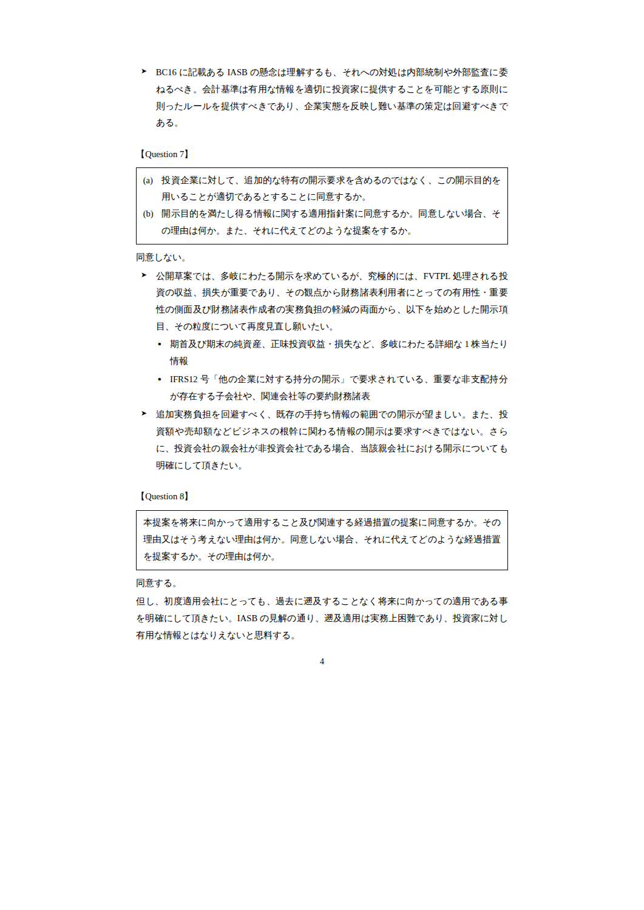BC16 に記載ある IASB の懸念は理解するも、それへの対処は内部統制や外部監査に委ねるべき。会計基準は有用な情報を適切に投資家に提供することを可能とする原則に則ったルールを提供すべきであり、企業実態を反映し難い基準の策定は回避すべきである。
【Question 7】
(a) 投資企業に対して、追加的な特有の開示要求を含めるのではなく、この開示目的を用いることが適切であるとすることに同意するか。
(b) 開示目的を満たし得る情報に関する適用指針案に同意するか。同意しない場合、その理由は何か。また、それに代えてどのような提案をするか。
同意しない。
公開草案では、多岐にわたる開示を求めているが、究極的には、FVTPL 処理される投資の収益、損失が重要であり、その観点から財務諸表利用者にとっての有用性・重要性の側面及び財務諸表作成者の実務負担の軽減の両面から、以下を始めとした開示項目、その粒度について再度見直し願いたい。
期首及び期末の純資産、正味投資収益・損失など、多岐にわたる詳細な 1 株当たり情報
IFRS12 号「他の企業に対する持分の開示」で要求されている、重要な非支配持分が存在する子会社や、関連会社等の要約財務諸表
追加実務負担を回避すべく、既存の手持ち情報の範囲での開示が望ましい。また、投資額や売却額などビジネスの根幹に関わる情報の開示は要求すべきではない。さらに、投資会社の親会社が非投資会社である場合、当該親会社における開示についても明確にして頂きたい。
【Question 8】
本提案を将来に向かって適用すること及び関連する経過措置の提案に同意するか。その理由又はそう考えない理由は何か。同意しない場合、それに代えてどのような経過措置を提案するか。その理由は何か。
同意する。
但し、初度適用会社にとっても、過去に遡及することなく将来に向かっての適用である事を明確にして頂きたい。IASB の見解の通り、遡及適用は実務上困難であり、投資家に対し有用な情報とはなりえないと思料する。
4